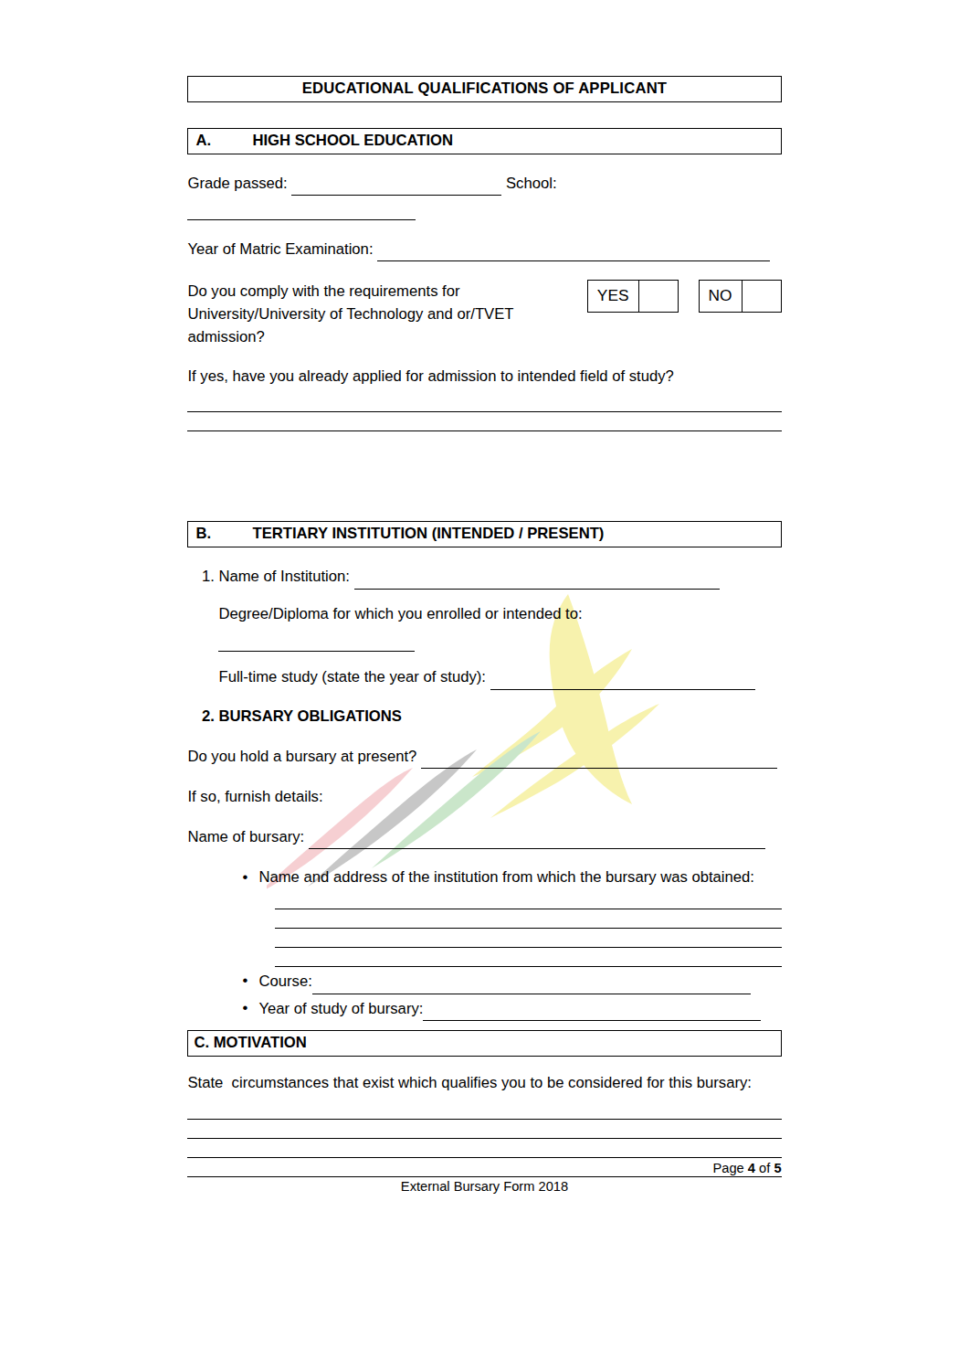EDUCATIONAL QUALIFICATIONS OF APPLICANT
A. HIGH SCHOOL EDUCATION
Grade passed: School:
Year of Matric Examination:
Do you comply with the requirements for University/University of Technology and or/TVET admission?
YES
NO
If yes, have you already applied for admission to intended field of study?
B. TERTIARY INSTITUTION (INTENDED / PRESENT)
Name of Institution:
Degree/Diploma for which you enrolled or intended to:
Full-time study (state the year of study):
BURSARY OBLIGATIONS
Do you hold a bursary at present?
If so, furnish details:
Name of bursary:
Name and address of the institution from which the bursary was obtained:
Course:
Year of study of bursary:
C. MOTIVATION
State circumstances that exist which qualifies you to be considered for this bursary:
Page 4 of 5
External Bursary Form 2018